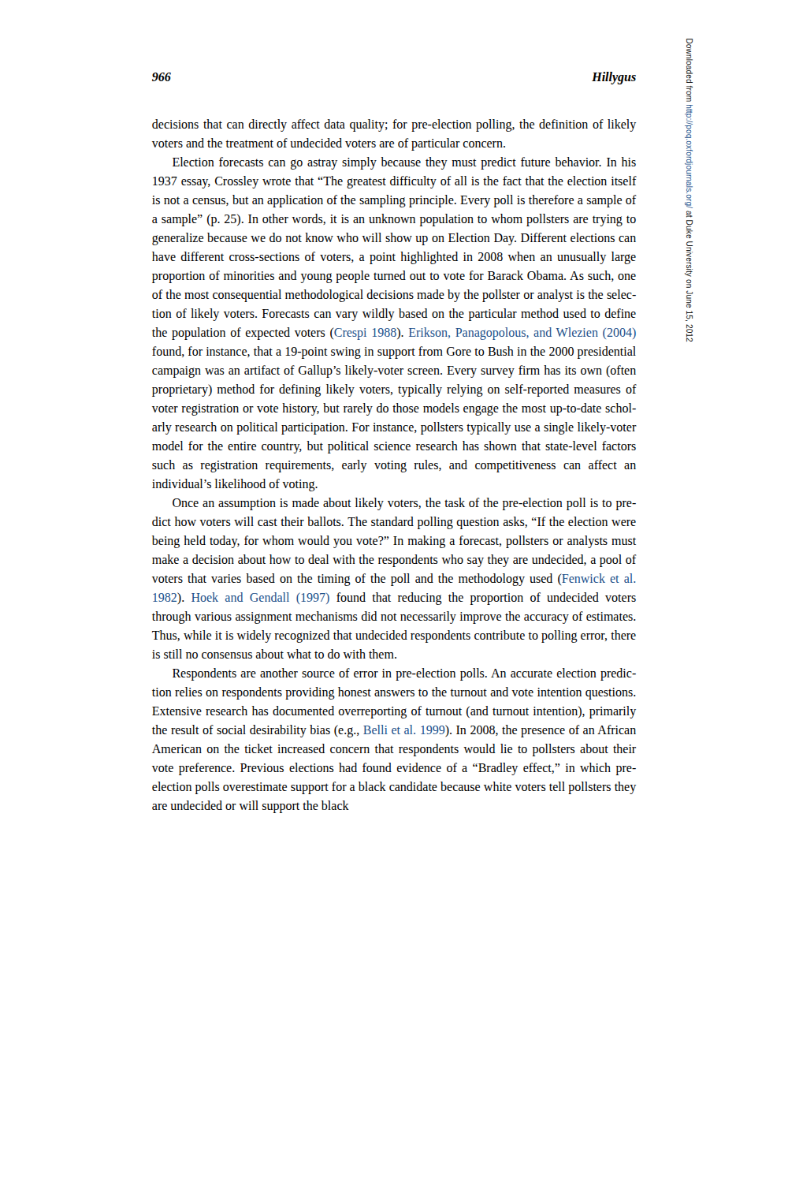Downloaded from http://poq.oxfordjournals.org/ at Duke University on June 15, 2012
966 Hillygus
decisions that can directly affect data quality; for pre-election polling, the definition of likely voters and the treatment of undecided voters are of particular concern.
Election forecasts can go astray simply because they must predict future behavior. In his 1937 essay, Crossley wrote that “The greatest difficulty of all is the fact that the election itself is not a census, but an application of the sampling principle. Every poll is therefore a sample of a sample” (p. 25). In other words, it is an unknown population to whom pollsters are trying to generalize because we do not know who will show up on Election Day. Different elections can have different cross-sections of voters, a point highlighted in 2008 when an unusually large proportion of minorities and young people turned out to vote for Barack Obama. As such, one of the most consequential methodological decisions made by the pollster or analyst is the selection of likely voters. Forecasts can vary wildly based on the particular method used to define the population of expected voters (Crespi 1988). Erikson, Panagopolous, and Wlezien (2004) found, for instance, that a 19-point swing in support from Gore to Bush in the 2000 presidential campaign was an artifact of Gallup’s likely-voter screen. Every survey firm has its own (often proprietary) method for defining likely voters, typically relying on self-reported measures of voter registration or vote history, but rarely do those models engage the most up-to-date scholarly research on political participation. For instance, pollsters typically use a single likely-voter model for the entire country, but political science research has shown that state-level factors such as registration requirements, early voting rules, and competitiveness can affect an individual’s likelihood of voting.
Once an assumption is made about likely voters, the task of the pre-election poll is to predict how voters will cast their ballots. The standard polling question asks, “If the election were being held today, for whom would you vote?” In making a forecast, pollsters or analysts must make a decision about how to deal with the respondents who say they are undecided, a pool of voters that varies based on the timing of the poll and the methodology used (Fenwick et al. 1982). Hoek and Gendall (1997) found that reducing the proportion of undecided voters through various assignment mechanisms did not necessarily improve the accuracy of estimates. Thus, while it is widely recognized that undecided respondents contribute to polling error, there is still no consensus about what to do with them.
Respondents are another source of error in pre-election polls. An accurate election prediction relies on respondents providing honest answers to the turnout and vote intention questions. Extensive research has documented overreporting of turnout (and turnout intention), primarily the result of social desirability bias (e.g., Belli et al. 1999). In 2008, the presence of an African American on the ticket increased concern that respondents would lie to pollsters about their vote preference. Previous elections had found evidence of a “Bradley effect,” in which pre-election polls overestimate support for a black candidate because white voters tell pollsters they are undecided or will support the black